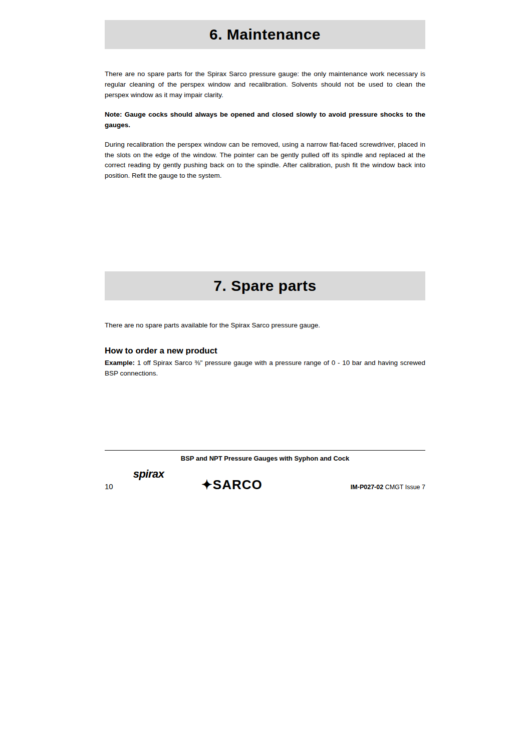6. Maintenance
There are no spare parts for the Spirax Sarco pressure gauge: the only maintenance work necessary is regular cleaning of the perspex window and recalibration. Solvents should not be used to clean the perspex window as it may impair clarity.
Note: Gauge cocks should always be opened and closed slowly to avoid pressure shocks to the gauges.
During recalibration the perspex window can be removed, using a narrow flat-faced screwdriver, placed in the slots on the edge of the window. The pointer can be gently pulled off its spindle and replaced at the correct reading by gently pushing back on to the spindle. After calibration, push fit the window back into position. Refit the gauge to the system.
7. Spare parts
There are no spare parts available for the Spirax Sarco pressure gauge.
How to order a new product
Example: 1 off Spirax Sarco ⅜" pressure gauge with a pressure range of 0 - 10 bar and having screwed BSP connections.
BSP and NPT Pressure Gauges with Syphon and Cock
10
spirax ✦SARCO
IM-P027-02 CMGT Issue 7